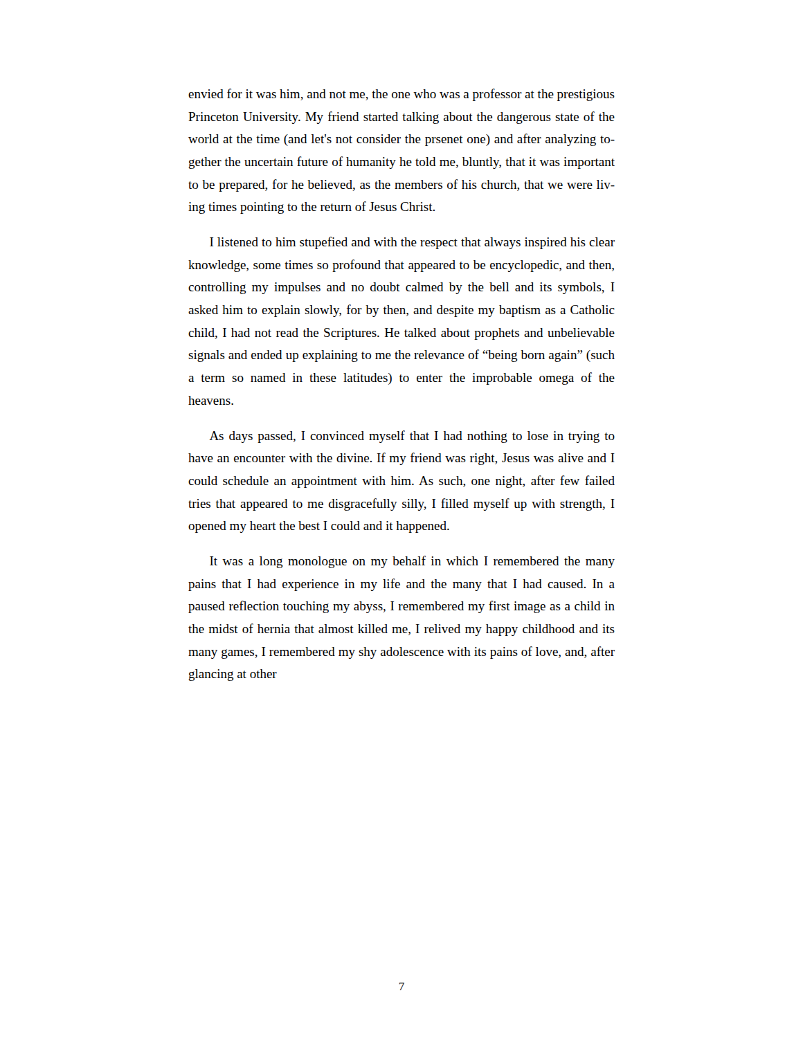envied for it was him, and not me, the one who was a professor at the prestigious Princeton University. My friend started talking about the dangerous state of the world at the time (and let's not consider the prsenet one) and after analyzing together the uncertain future of humanity he told me, bluntly, that it was important to be prepared, for he believed, as the members of his church, that we were living times pointing to the return of Jesus Christ.
I listened to him stupefied and with the respect that always inspired his clear knowledge, some times so profound that appeared to be encyclopedic, and then, controlling my impulses and no doubt calmed by the bell and its symbols, I asked him to explain slowly, for by then, and despite my baptism as a Catholic child, I had not read the Scriptures. He talked about prophets and unbelievable signals and ended up explaining to me the relevance of “being born again” (such a term so named in these latitudes) to enter the improbable omega of the heavens.
As days passed, I convinced myself that I had nothing to lose in trying to have an encounter with the divine. If my friend was right, Jesus was alive and I could schedule an appointment with him. As such, one night, after few failed tries that appeared to me disgracefully silly, I filled myself up with strength, I opened my heart the best I could and it happened.
It was a long monologue on my behalf in which I remembered the many pains that I had experience in my life and the many that I had caused. In a paused reflection touching my abyss, I remembered my first image as a child in the midst of hernia that almost killed me, I relived my happy childhood and its many games, I remembered my shy adolescence with its pains of love, and, after glancing at other
7